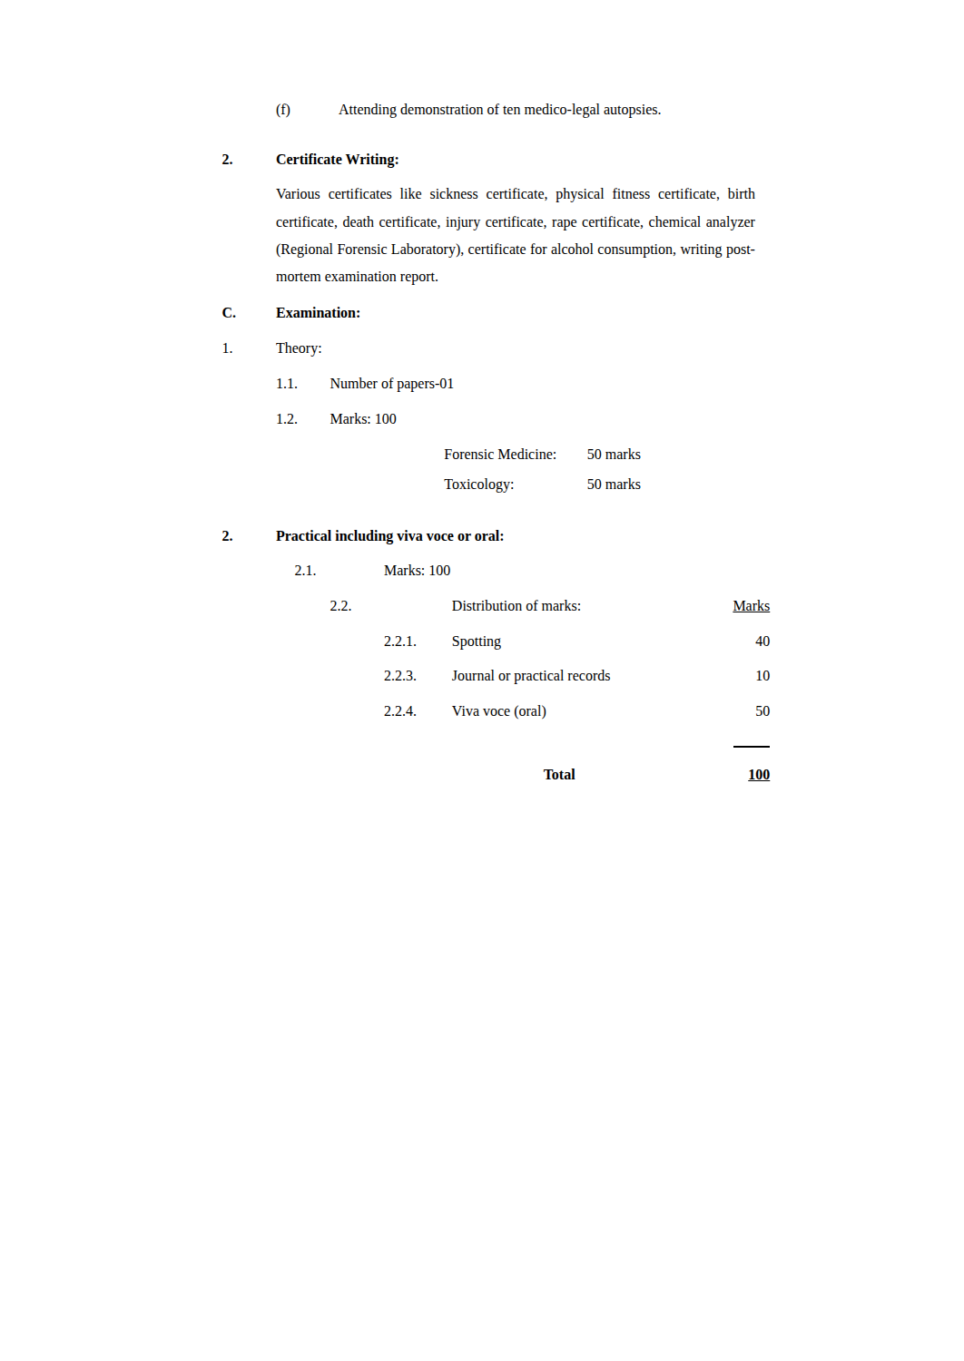(f) Attending demonstration of ten medico-legal autopsies.
2. Certificate Writing:
Various certificates like sickness certificate, physical fitness certificate, birth certificate, death certificate, injury certificate, rape certificate, chemical analyzer (Regional Forensic Laboratory), certificate for alcohol consumption, writing post-mortem examination report.
C. Examination:
1. Theory:
1.1. Number of papers-01
1.2. Marks: 100
| Forensic Medicine: | 50 marks |
| Toxicology: | 50 marks |
2. Practical including viva voce or oral:
2.1. Marks: 100
| 2.2. | Distribution of marks: | Marks |
| 2.2.1. | Spotting | 40 |
| 2.2.3. | Journal or practical records | 10 |
| 2.2.4. | Viva voce (oral) | 50 |
| | Total | 100 |